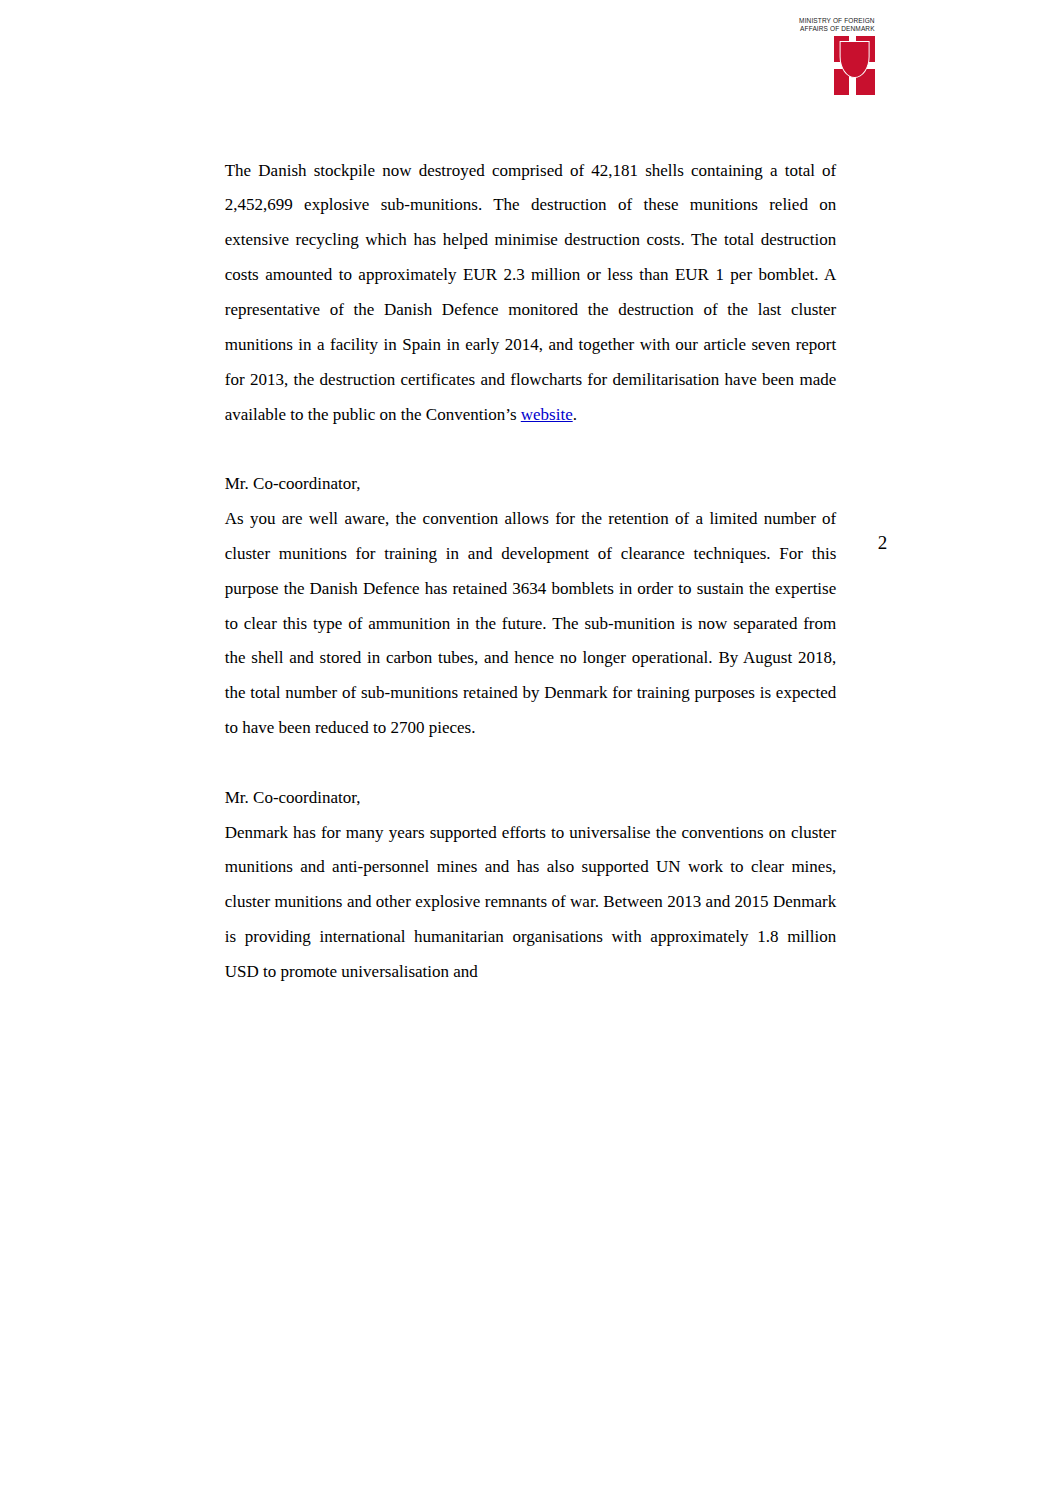Ministry of Foreign
Affairs of Denmark
2
The Danish stockpile now destroyed comprised of 42,181 shells containing a total of 2,452,699 explosive sub-munitions. The destruction of these munitions relied on extensive recycling which has helped minimise destruction costs. The total destruction costs amounted to approximately EUR 2.3 million or less than EUR 1 per bomblet. A representative of the Danish Defence monitored the destruction of the last cluster munitions in a facility in Spain in early 2014, and together with our article seven report for 2013, the destruction certificates and flowcharts for demilitarisation have been made available to the public on the Convention’s website.
Mr. Co-coordinator,
As you are well aware, the convention allows for the retention of a limited number of cluster munitions for training in and development of clearance techniques. For this purpose the Danish Defence has retained 3634 bomblets in order to sustain the expertise to clear this type of ammunition in the future. The sub-munition is now separated from the shell and stored in carbon tubes, and hence no longer operational. By August 2018, the total number of sub-munitions retained by Denmark for training purposes is expected to have been reduced to 2700 pieces.
Mr. Co-coordinator,
Denmark has for many years supported efforts to universalise the conventions on cluster munitions and anti-personnel mines and has also supported UN work to clear mines, cluster munitions and other explosive remnants of war. Between 2013 and 2015 Denmark is providing international humanitarian organisations with approximately 1.8 million USD to promote universalisation and